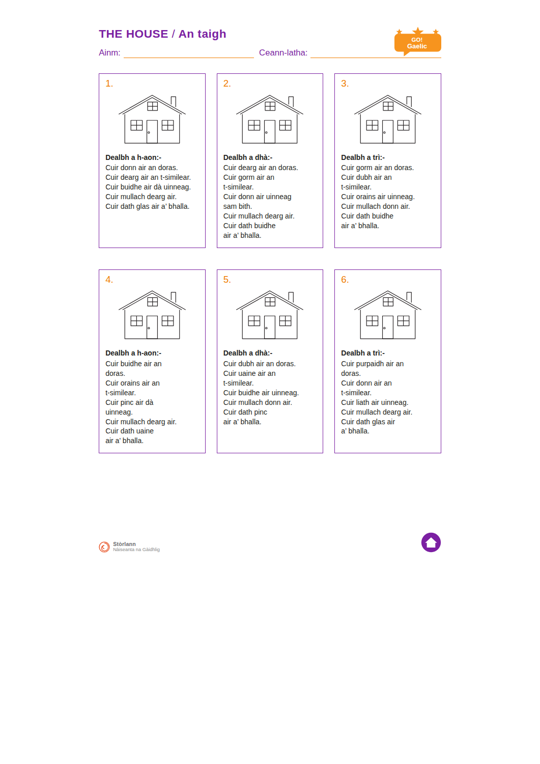The House / An taigh
GO! Gaelic
Ainm:
Ceann-latha:
1.
Dealbh a h-aon:-
Cuir donn air an doras.
Cuir dearg air an t-similear.
Cuir buidhe air dà uinneag.
Cuir mullach dearg air.
Cuir dath glas air a’ bhalla.
2.
Dealbh a dhà:-
Cuir dearg air an doras.
Cuir gorm air an
t-similear.
Cuir donn air uinneag
sam bith.
Cuir mullach dearg air.
Cuir dath buidhe
air a’ bhalla.
3.
Dealbh a trì:-
Cuir gorm air an doras.
Cuir dubh air an
t-similear.
Cuir orains air uinneag.
Cuir mullach donn air.
Cuir dath buidhe
air a’ bhalla.
4.
Dealbh a h-aon:-
Cuir buidhe air an
doras.
Cuir orains air an
t-similear.
Cuir pinc air dà
uinneag.
Cuir mullach dearg air.
Cuir dath uaine
air a’ bhalla.
5.
Dealbh a dhà:-
Cuir dubh air an doras.
Cuir uaine air an
t-similear.
Cuir buidhe air uinneag.
Cuir mullach donn air.
Cuir dath pinc
air a’ bhalla.
6.
Dealbh a trì:-
Cuir purpaidh air an
doras.
Cuir donn air an
t-similear.
Cuir liath air uinneag.
Cuir mullach dearg air.
Cuir dath glas air
a’ bhalla.
Stòrlann Nàiseanta na Gàidhlig